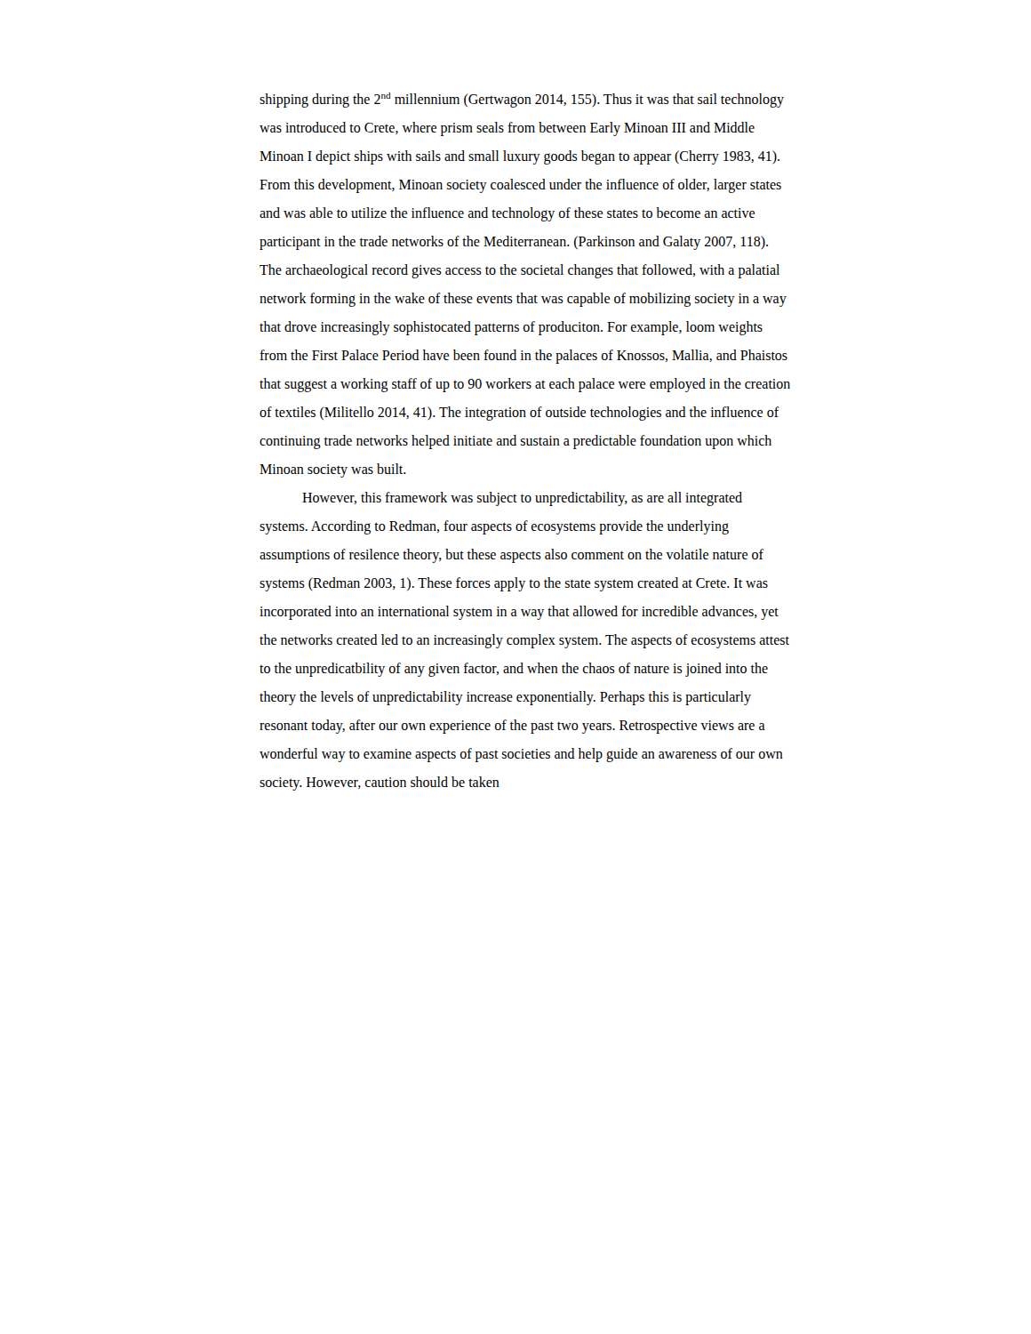shipping during the 2nd millennium (Gertwagon 2014, 155). Thus it was that sail technology was introduced to Crete, where prism seals from between Early Minoan III and Middle Minoan I depict ships with sails and small luxury goods began to appear (Cherry 1983, 41). From this development, Minoan society coalesced under the influence of older, larger states and was able to utilize the influence and technology of these states to become an active participant in the trade networks of the Mediterranean. (Parkinson and Galaty 2007, 118). The archaeological record gives access to the societal changes that followed, with a palatial network forming in the wake of these events that was capable of mobilizing society in a way that drove increasingly sophistocated patterns of produciton. For example, loom weights from the First Palace Period have been found in the palaces of Knossos, Mallia, and Phaistos that suggest a working staff of up to 90 workers at each palace were employed in the creation of textiles (Militello 2014, 41). The integration of outside technologies and the influence of continuing trade networks helped initiate and sustain a predictable foundation upon which Minoan society was built.
However, this framework was subject to unpredictability, as are all integrated systems. According to Redman, four aspects of ecosystems provide the underlying assumptions of resilence theory, but these aspects also comment on the volatile nature of systems (Redman 2003, 1). These forces apply to the state system created at Crete. It was incorporated into an international system in a way that allowed for incredible advances, yet the networks created led to an increasingly complex system. The aspects of ecosystems attest to the unpredicatbility of any given factor, and when the chaos of nature is joined into the theory the levels of unpredictability increase exponentially. Perhaps this is particularly resonant today, after our own experience of the past two years. Retrospective views are a wonderful way to examine aspects of past societies and help guide an awareness of our own society. However, caution should be taken